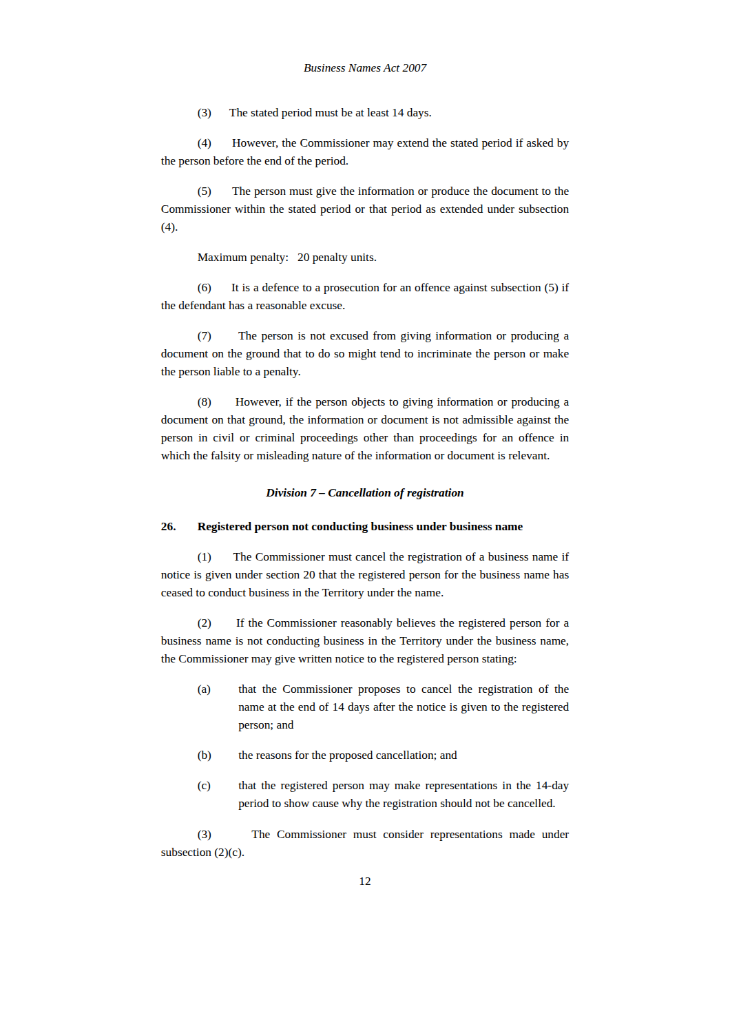Business Names Act 2007
(3) The stated period must be at least 14 days.
(4) However, the Commissioner may extend the stated period if asked by the person before the end of the period.
(5) The person must give the information or produce the document to the Commissioner within the stated period or that period as extended under subsection (4).
Maximum penalty: 20 penalty units.
(6) It is a defence to a prosecution for an offence against subsection (5) if the defendant has a reasonable excuse.
(7) The person is not excused from giving information or producing a document on the ground that to do so might tend to incriminate the person or make the person liable to a penalty.
(8) However, if the person objects to giving information or producing a document on that ground, the information or document is not admissible against the person in civil or criminal proceedings other than proceedings for an offence in which the falsity or misleading nature of the information or document is relevant.
Division 7 – Cancellation of registration
26. Registered person not conducting business under business name
(1) The Commissioner must cancel the registration of a business name if notice is given under section 20 that the registered person for the business name has ceased to conduct business in the Territory under the name.
(2) If the Commissioner reasonably believes the registered person for a business name is not conducting business in the Territory under the business name, the Commissioner may give written notice to the registered person stating:
(a) that the Commissioner proposes to cancel the registration of the name at the end of 14 days after the notice is given to the registered person; and
(b) the reasons for the proposed cancellation; and
(c) that the registered person may make representations in the 14-day period to show cause why the registration should not be cancelled.
(3) The Commissioner must consider representations made under subsection (2)(c).
12